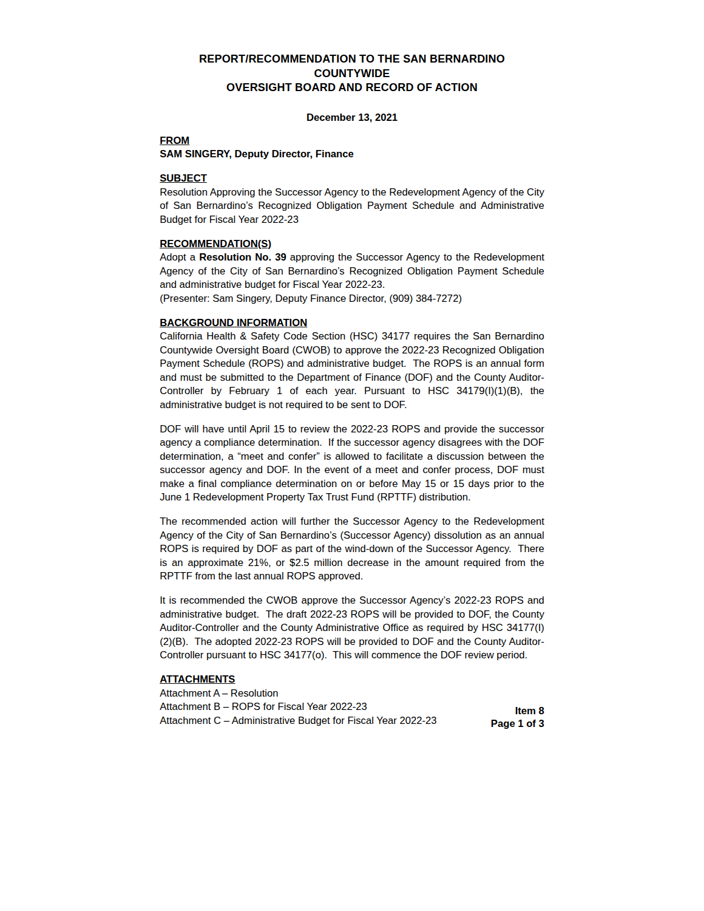REPORT/RECOMMENDATION TO THE SAN BERNARDINO COUNTYWIDE
OVERSIGHT BOARD AND RECORD OF ACTION
December 13, 2021
FROM
SAM SINGERY, Deputy Director, Finance
SUBJECT
Resolution Approving the Successor Agency to the Redevelopment Agency of the City of San Bernardino’s Recognized Obligation Payment Schedule and Administrative Budget for Fiscal Year 2022-23
RECOMMENDATION(S)
Adopt a Resolution No. 39 approving the Successor Agency to the Redevelopment Agency of the City of San Bernardino’s Recognized Obligation Payment Schedule and administrative budget for Fiscal Year 2022-23.
(Presenter: Sam Singery, Deputy Finance Director, (909) 384-7272)
BACKGROUND INFORMATION
California Health & Safety Code Section (HSC) 34177 requires the San Bernardino Countywide Oversight Board (CWOB) to approve the 2022-23 Recognized Obligation Payment Schedule (ROPS) and administrative budget. The ROPS is an annual form and must be submitted to the Department of Finance (DOF) and the County Auditor-Controller by February 1 of each year. Pursuant to HSC 34179(I)(1)(B), the administrative budget is not required to be sent to DOF.
DOF will have until April 15 to review the 2022-23 ROPS and provide the successor agency a compliance determination. If the successor agency disagrees with the DOF determination, a “meet and confer” is allowed to facilitate a discussion between the successor agency and DOF. In the event of a meet and confer process, DOF must make a final compliance determination on or before May 15 or 15 days prior to the June 1 Redevelopment Property Tax Trust Fund (RPTTF) distribution.
The recommended action will further the Successor Agency to the Redevelopment Agency of the City of San Bernardino’s (Successor Agency) dissolution as an annual ROPS is required by DOF as part of the wind-down of the Successor Agency. There is an approximate 21%, or $2.5 million decrease in the amount required from the RPTTF from the last annual ROPS approved.
It is recommended the CWOB approve the Successor Agency’s 2022-23 ROPS and administrative budget. The draft 2022-23 ROPS will be provided to DOF, the County Auditor-Controller and the County Administrative Office as required by HSC 34177(I)(2)(B). The adopted 2022-23 ROPS will be provided to DOF and the County Auditor-Controller pursuant to HSC 34177(o). This will commence the DOF review period.
ATTACHMENTS
Attachment A – Resolution
Attachment B – ROPS for Fiscal Year 2022-23
Attachment C – Administrative Budget for Fiscal Year 2022-23
Item 8
Page 1 of 3